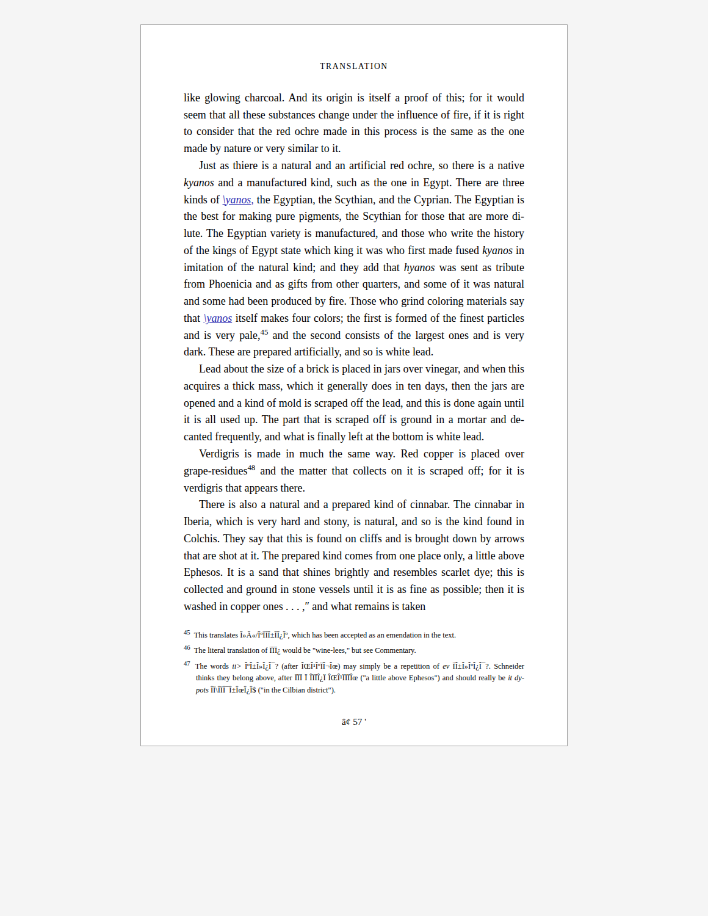TRANSLATION
like glowing charcoal. And its origin is itself a proof of this; for it would seem that all these substances change under the influence of fire, if it is right to consider that the red ochre made in this process is the same as the one made by nature or very similar to it.
Just as thiere is a natural and an artificial red ochre, so there is a native kyanos and a manufactured kind, such as the one in Egypt. There are three kinds of \yanos, the Egyptian, the Scythian, and the Cyprian. The Egyptian is the best for making pure pigments, the Scythian for those that are more dilute. The Egyptian variety is manufactured, and those who write the history of the kings of Egypt state which king it was who first made fused kyanos in imitation of the natural kind; and they add that hyanos was sent as tribute from Phoenicia and as gifts from other quarters, and some of it was natural and some had been produced by fire. Those who grind coloring materials say that \yanos itself makes four colors; the first is formed of the finest particles and is very pale,45 and the second consists of the largest ones and is very dark. These are prepared artificially, and so is white lead.
Lead about the size of a brick is placed in jars over vinegar, and when this acquires a thick mass, which it generally does in ten days, then the jars are opened and a kind of mold is scraped off the lead, and this is done again until it is all used up. The part that is scraped off is ground in a mortar and decanted frequently, and what is finally left at the bottom is white lead.
Verdigris is made in much the same way. Red copper is placed over grape-residues48 and the matter that collects on it is scraped off; for it is verdigris that appears there.
There is also a natural and a prepared kind of cinnabar. The cinnabar in Iberia, which is very hard and stony, is natural, and so is the kind found in Colchis. They say that this is found on cliffs and is brought down by arrows that are shot at it. The prepared kind comes from one place only, a little above Ephesos. It is a sand that shines brightly and resembles scarlet dye; this is collected and ground in stone vessels until it is as fine as possible; then it is washed in copper ones . . . ,″ and what remains is taken
45 This translates Î»Â«/ÎºÏÎÎ±ÎÎ¿Îº, which has been accepted as an emendation in the text.
46 The literal translation of ÏÏÏ¿ would be "wine-lees," but see Commentary.
47 The words ii> ÎºÎ±Î»Î¿Î¯? (after ÎŒÎ¹ÎºÏÎ¬Îœ) may simply be a repetition of ev ÏÎ±Î»ÎºÎ¿Î¯?. Schneider thinks they belong above, after ÏÏÏ Ï ÎÏÏÎ¿Ï ÎŒÎ¹ÏÏÏÎœ ("a little above Ephesos") and should really be it dypots ÎÏ\ÎÏÎ¯Î±ÎœÎ¿Î$ ("in the Cilbian district").
â¢ 57 '